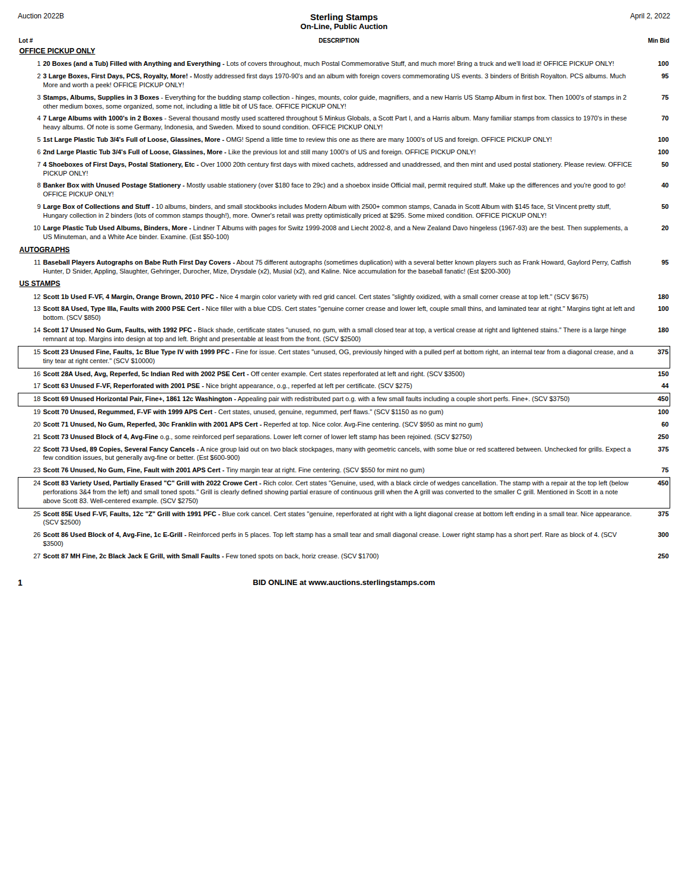Auction 2022B
April 2, 2022
Sterling Stamps
On-Line, Public Auction
| Lot # | DESCRIPTION | Min Bid |
| --- | --- | --- |
| OFFICE PICKUP ONLY |
| 1 | 20 Boxes (and a Tub) Filled with Anything and Everything - Lots of covers throughout, much Postal Commemorative Stuff, and much more! Bring a truck and we'll load it! OFFICE PICKUP ONLY! | 100 |
| 2 | 3 Large Boxes, First Days, PCS, Royalty, More! - Mostly addressed first days 1970-90's and an album with foreign covers commemorating US events. 3 binders of British Royalton. PCS albums. Much More and worth a peek! OFFICE PICKUP ONLY! | 95 |
| 3 | Stamps, Albums, Supplies in 3 Boxes - Everything for the budding stamp collection - hinges, mounts, color guide, magnifiers, and a new Harris US Stamp Album in first box. Then 1000's of stamps in 2 other medium boxes, some organized, some not, including a little bit of US face. OFFICE PICKUP ONLY! | 75 |
| 4 | 7 Large Albums with 1000's in 2 Boxes - Several thousand mostly used scattered throughout 5 Minkus Globals, a Scott Part I, and a Harris album. Many familiar stamps from classics to 1970's in these heavy albums. Of note is some Germany, Indonesia, and Sweden. Mixed to sound condition. OFFICE PICKUP ONLY! | 70 |
| 5 | 1st Large Plastic Tub 3/4's Full of Loose, Glassines, More - OMG! Spend a little time to review this one as there are many 1000's of US and foreign. OFFICE PICKUP ONLY! | 100 |
| 6 | 2nd Large Plastic Tub 3/4's Full of Loose, Glassines, More - Like the previous lot and still many 1000's of US and foreign. OFFICE PICKUP ONLY! | 100 |
| 7 | 4 Shoeboxes of First Days, Postal Stationery, Etc - Over 1000 20th century first days with mixed cachets, addressed and unaddressed, and then mint and used postal stationery. Please review. OFFICE PICKUP ONLY! | 50 |
| 8 | Banker Box with Unused Postage Stationery - Mostly usable stationery (over $180 face to 29c) and a shoebox inside Official mail, permit required stuff. Make up the differences and you're good to go! OFFICE PICKUP ONLY! | 40 |
| 9 | Large Box of Collections and Stuff - 10 albums, binders, and small stockbooks includes Modern Album with 2500+ common stamps, Canada in Scott Album with $145 face, St Vincent pretty stuff, Hungary collection in 2 binders (lots of common stamps though!), more. Owner's retail was pretty optimistically priced at $295. Some mixed condition. OFFICE PICKUP ONLY! | 50 |
| 10 | Large Plastic Tub Used Albums, Binders, More - Lindner T Albums with pages for Switz 1999-2008 and Liecht 2002-8, and a New Zealand Davo hingeless (1967-93) are the best. Then supplements, a US Minuteman, and a White Ace binder. Examine. (Est $50-100) | 20 |
| AUTOGRAPHS |
| 11 | Baseball Players Autographs on Babe Ruth First Day Covers - About 75 different autographs (sometimes duplication) with a several better known players such as Frank Howard, Gaylord Perry, Catfish Hunter, D Snider, Appling, Slaughter, Gehringer, Durocher, Mize, Drysdale (x2), Musial (x2), and Kaline. Nice accumulation for the baseball fanatic! (Est $200-300) | 95 |
| US STAMPS |
| 12 | Scott 1b Used F-VF, 4 Margin, Orange Brown, 2010 PFC - Nice 4 margin color variety with red grid cancel. Cert states "slightly oxidized, with a small corner crease at top left." (SCV $675) | 180 |
| 13 | Scott 8A Used, Type IIIa, Faults with 2000 PSE Cert - Nice filler with a blue CDS. Cert states "genuine corner crease and lower left, couple small thins, and laminated tear at right." Margins tight at left and bottom. (SCV $850) | 100 |
| 14 | Scott 17 Unused No Gum, Faults, with 1992 PFC - Black shade, certificate states "unused, no gum, with a small closed tear at top, a vertical crease at right and lightened stains." There is a large hinge remnant at top. Margins into design at top and left. Bright and presentable at least from the front. (SCV $2500) | 180 |
| 15 | Scott 23 Unused Fine, Faults, 1c Blue Type IV with 1999 PFC - Fine for issue. Cert states "unused, OG, previously hinged with a pulled perf at bottom right, an internal tear from a diagonal crease, and a tiny tear at right center." (SCV $10000) | 375 |
| 16 | Scott 28A Used, Avg, Reperfed, 5c Indian Red with 2002 PSE Cert - Off center example. Cert states reperforated at left and right. (SCV $3500) | 150 |
| 17 | Scott 63 Unused F-VF, Reperforated with 2001 PSE - Nice bright appearance, o.g., reperfed at left per certificate. (SCV $275) | 44 |
| 18 | Scott 69 Unused Horizontal Pair, Fine+, 1861 12c Washington - Appealing pair with redistributed part o.g. with a few small faults including a couple short perfs. Fine+. (SCV $3750) | 450 |
| 19 | Scott 70 Unused, Regummed, F-VF with 1999 APS Cert - Cert states, unused, genuine, regummed, perf flaws." (SCV $1150 as no gum) | 100 |
| 20 | Scott 71 Unused, No Gum, Reperfed, 30c Franklin with 2001 APS Cert - Reperfed at top. Nice color. Avg-Fine centering. (SCV $950 as mint no gum) | 60 |
| 21 | Scott 73 Unused Block of 4, Avg-Fine o.g., some reinforced perf separations. Lower left corner of lower left stamp has been rejoined. (SCV $2750) | 250 |
| 22 | Scott 73 Used, 89 Copies, Several Fancy Cancels - A nice group laid out on two black stockpages, many with geometric cancels, with some blue or red scattered between. Unchecked for grills. Expect a few condition issues, but generally avg-fine or better. (Est $600-900) | 375 |
| 23 | Scott 76 Unused, No Gum, Fine, Fault with 2001 APS Cert - Tiny margin tear at right. Fine centering. (SCV $550 for mint no gum) | 75 |
| 24 | Scott 83 Variety Used, Partially Erased "C" Grill with 2022 Crowe Cert - Rich color. Cert states "Genuine, used, with a black circle of wedges cancellation. The stamp with a repair at the top left (below perforations 3&4 from the left) and small toned spots." Grill is clearly defined showing partial erasure of continuous grill when the A grill was converted to the smaller C grill. Mentioned in Scott in a note above Scott 83. Well-centered example. (SCV $2750) | 450 |
| 25 | Scott 85E Used F-VF, Faults, 12c "Z" Grill with 1991 PFC - Blue cork cancel. Cert states "genuine, reperforated at right with a light diagonal crease at bottom left ending in a small tear. Nice appearance. (SCV $2500) | 375 |
| 26 | Scott 86 Used Block of 4, Avg-Fine, 1c E-Grill - Reinforced perfs in 5 places. Top left stamp has a small tear and small diagonal crease. Lower right stamp has a short perf. Rare as block of 4. (SCV $3500) | 300 |
| 27 | Scott 87 MH Fine, 2c Black Jack E Grill, with Small Faults - Few toned spots on back, horiz crease. (SCV $1700) | 250 |
1
BID ONLINE at www.auctions.sterlingstamps.com